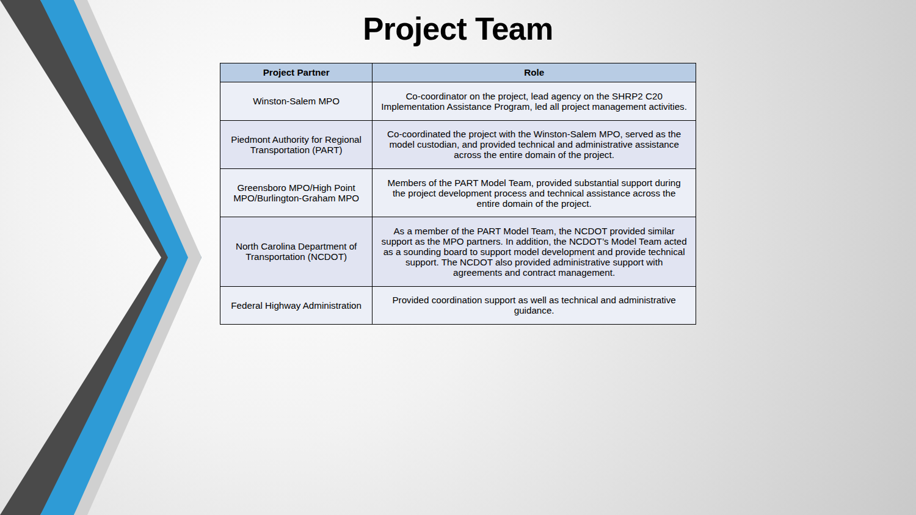Project Team
| Project Partner | Role |
| --- | --- |
| Winston-Salem MPO | Co-coordinator on the project, lead agency on the SHRP2 C20 Implementation Assistance Program, led all project management activities. |
| Piedmont Authority for Regional Transportation (PART) | Co-coordinated the project with the Winston-Salem MPO, served as the model custodian, and provided technical and administrative assistance across the entire domain of the project. |
| Greensboro MPO/High Point MPO/Burlington-Graham MPO | Members of the PART Model Team, provided substantial support during the project development process and technical assistance across the entire domain of the project. |
| North Carolina Department of Transportation (NCDOT) | As a member of the PART Model Team, the NCDOT provided similar support as the MPO partners. In addition, the NCDOT’s Model Team acted as a sounding board to support model development and provide technical support. The NCDOT also provided administrative support with agreements and contract management. |
| Federal Highway Administration | Provided coordination support as well as technical and administrative guidance. |